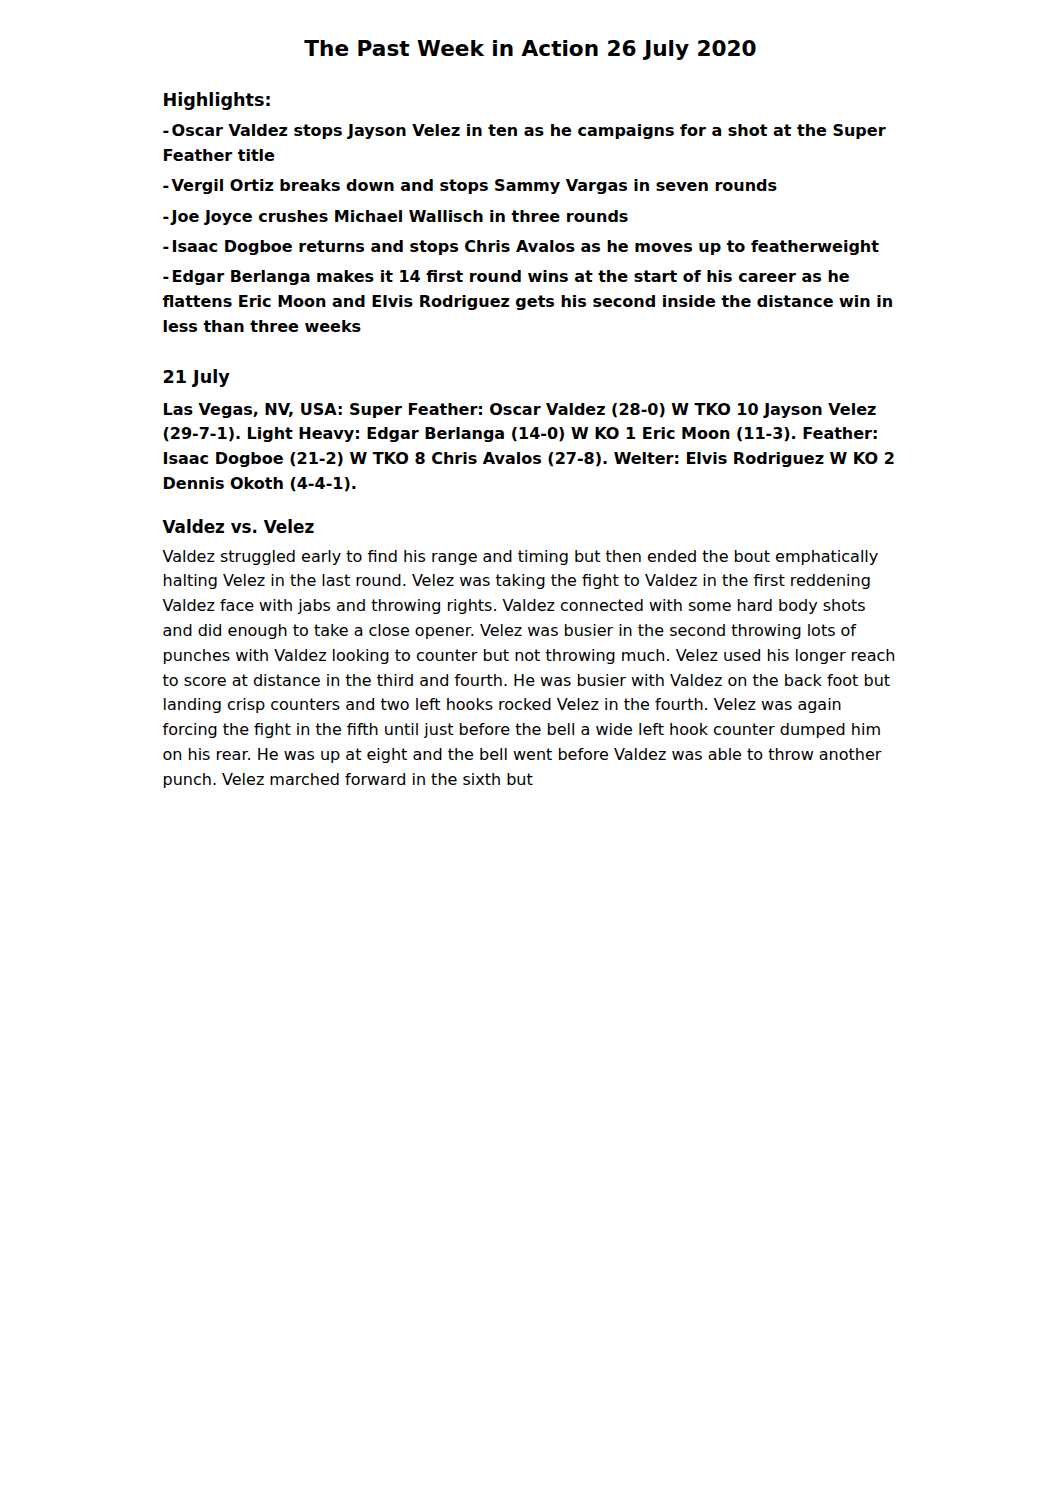The Past Week in Action 26 July 2020
Highlights:
Oscar Valdez stops Jayson Velez in ten as he campaigns for a shot at the Super Feather title
Vergil Ortiz breaks down and stops Sammy Vargas in seven rounds
Joe Joyce crushes Michael Wallisch in three rounds
Isaac Dogboe returns and stops Chris Avalos as he moves up to featherweight
Edgar Berlanga makes it 14 first round wins at the start of his career as he flattens Eric Moon and Elvis Rodriguez gets his second inside the distance win in less than three weeks
21 July
Las Vegas, NV, USA: Super Feather: Oscar Valdez (28-0) W TKO 10 Jayson Velez (29-7-1). Light Heavy: Edgar Berlanga (14-0) W KO 1 Eric Moon (11-3). Feather: Isaac Dogboe (21-2) W TKO 8 Chris Avalos (27-8). Welter: Elvis Rodriguez W KO 2 Dennis Okoth (4-4-1).
Valdez vs. Velez
Valdez struggled early to find his range and timing but then ended the bout emphatically halting Velez in the last round. Velez was taking the fight to Valdez in the first reddening Valdez face with jabs and throwing rights. Valdez connected with some hard body shots and did enough to take a close opener. Velez was busier in the second throwing lots of punches with Valdez looking to counter but not throwing much. Velez used his longer reach to score at distance in the third and fourth. He was busier with Valdez on the back foot but landing crisp counters and two left hooks rocked Velez in the fourth. Velez was again forcing the fight in the fifth until just before the bell a wide left hook counter dumped him on his rear. He was up at eight and the bell went before Valdez was able to throw another punch. Velez marched forward in the sixth but